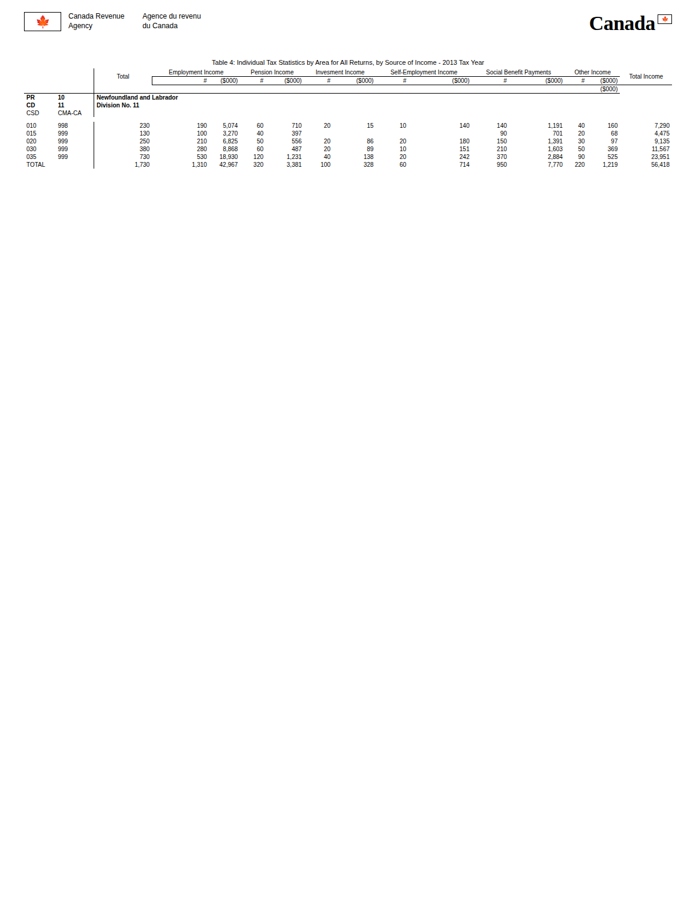🍁
Canada Revenue
Agency
Agence du revenu
du Canada
Canada🍁
Table 4: Individual Tax Statistics by Area for All Returns, by Source of Income - 2013 Tax Year
| | Total | Employment Income | Pension Income | Invesment Income | Self-Employment Income | Social Benefit Payments | Other Income | Total Income |
| --- | --- | --- | --- | --- | --- | --- | --- | --- |
| # | ($000) | # | ($000) | # | ($000) | # | ($000) | # | ($000) | # | ($000) |
| | | | | | | | | | | | | | | ($000) |
| PR | 10 | Newfoundland and Labrador | |
| CD | 11 | Division No. 11 | |
| CSD | CMA-CA | | |
| 010 | 998 | 230 | 190 | 5,074 | 60 | 710 | 20 | 15 | 10 | 140 | 140 | 1,191 | 40 | 160 | 7,290 |
| 015 | 999 | 130 | 100 | 3,270 | 40 | 397 | | | | | 90 | 701 | 20 | 68 | 4,475 |
| 020 | 999 | 250 | 210 | 6,825 | 50 | 556 | 20 | 86 | 20 | 180 | 150 | 1,391 | 30 | 97 | 9,135 |
| 030 | 999 | 380 | 280 | 8,868 | 60 | 487 | 20 | 89 | 10 | 151 | 210 | 1,603 | 50 | 369 | 11,567 |
| 035 | 999 | 730 | 530 | 18,930 | 120 | 1,231 | 40 | 138 | 20 | 242 | 370 | 2,884 | 90 | 525 | 23,951 |
| TOTAL | | 1,730 | 1,310 | 42,967 | 320 | 3,381 | 100 | 328 | 60 | 714 | 950 | 7,770 | 220 | 1,219 | 56,418 |